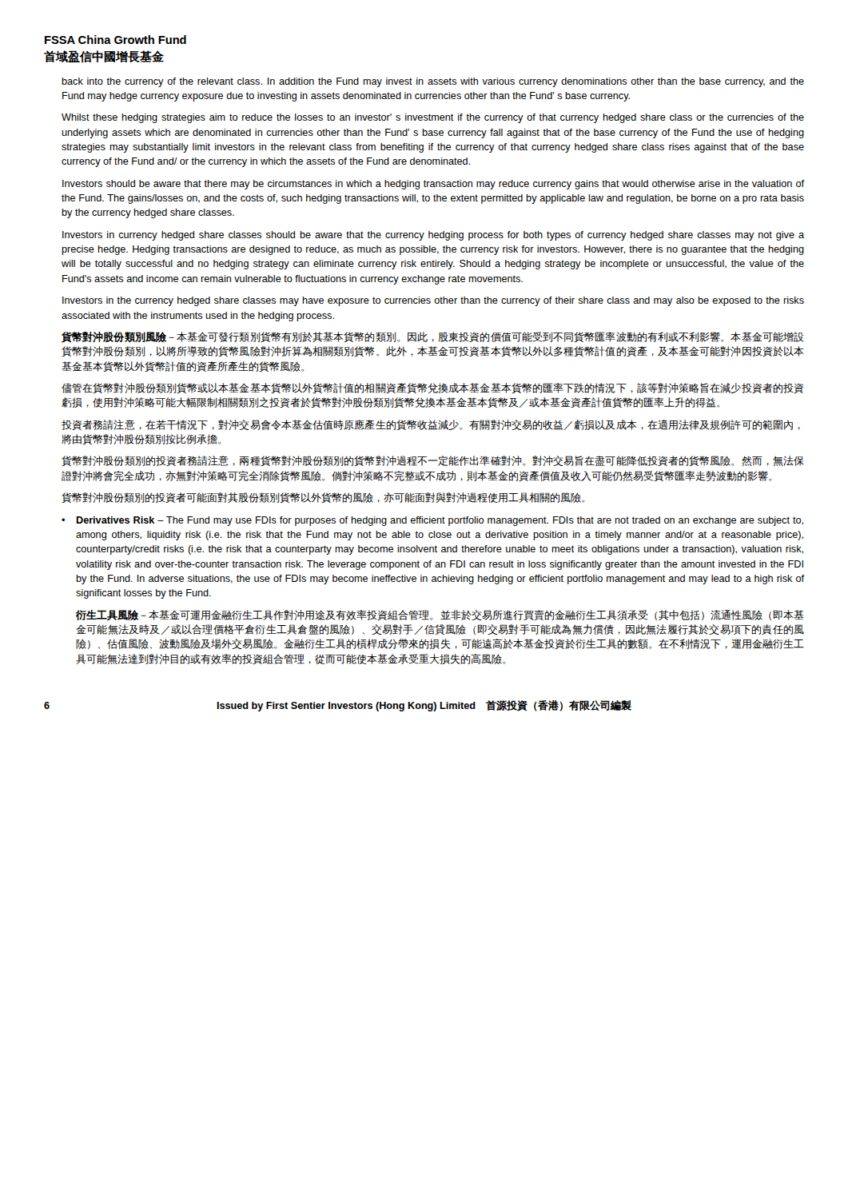FSSA China Growth Fund
首域盈信中國增長基金
back into the currency of the relevant class. In addition the Fund may invest in assets with various currency denominations other than the base currency, and the Fund may hedge currency exposure due to investing in assets denominated in currencies other than the Fund' s base currency.
Whilst these hedging strategies aim to reduce the losses to an investor' s investment if the currency of that currency hedged share class or the currencies of the underlying assets which are denominated in currencies other than the Fund' s base currency fall against that of the base currency of the Fund the use of hedging strategies may substantially limit investors in the relevant class from benefiting if the currency of that currency hedged share class rises against that of the base currency of the Fund and/ or the currency in which the assets of the Fund are denominated.
Investors should be aware that there may be circumstances in which a hedging transaction may reduce currency gains that would otherwise arise in the valuation of the Fund. The gains/losses on, and the costs of, such hedging transactions will, to the extent permitted by applicable law and regulation, be borne on a pro rata basis by the currency hedged share classes.
Investors in currency hedged share classes should be aware that the currency hedging process for both types of currency hedged share classes may not give a precise hedge. Hedging transactions are designed to reduce, as much as possible, the currency risk for investors. However, there is no guarantee that the hedging will be totally successful and no hedging strategy can eliminate currency risk entirely. Should a hedging strategy be incomplete or unsuccessful, the value of the Fund's assets and income can remain vulnerable to fluctuations in currency exchange rate movements.
Investors in the currency hedged share classes may have exposure to currencies other than the currency of their share class and may also be exposed to the risks associated with the instruments used in the hedging process.
貨幣對沖股份類別風險－本基金可發行類別貨幣有別於其基本貨幣的類別。因此，股東投資的價值可能受到不同貨幣匯率波動的有利或不利影響。本基金可能增設貨幣對沖股份類別，以將所導致的貨幣風險對沖折算為相關類別貨幣。此外，本基金可投資基本貨幣以外以多種貨幣計值的資產，及本基金可能對沖因投資於以本基金基本貨幣以外貨幣計值的資產所產生的貨幣風險。
儘管在貨幣對沖股份類別貨幣或以本基金基本貨幣以外貨幣計值的相關資產貨幣兌換成本基金基本貨幣的匯率下跌的情況下，該等對沖策略旨在減少投資者的投資虧損，使用對沖策略可能大幅限制相關類別之投資者於貨幣對沖股份類別貨幣兌換本基金基本貨幣及／或本基金資產計值貨幣的匯率上升的得益。
投資者務請注意，在若干情況下，對沖交易會令本基金估值時原應產生的貨幣收益減少。有關對沖交易的收益／虧損以及成本，在適用法律及規例許可的範圍內，將由貨幣對沖股份類別按比例承擔。
貨幣對沖股份類別的投資者務請注意，兩種貨幣對沖股份類別的貨幣對沖過程不一定能作出準確對沖。對沖交易旨在盡可能降低投資者的貨幣風險。然而，無法保證對沖將會完全成功，亦無對沖策略可完全消除貨幣風險。倘對沖策略不完整或不成功，則本基金的資產價值及收入可能仍然易受貨幣匯率走勢波動的影響。
貨幣對沖股份類別的投資者可能面對其股份類別貨幣以外貨幣的風險，亦可能面對與對沖過程使用工具相關的風險。
•
Derivatives Risk – The Fund may use FDIs for purposes of hedging and efficient portfolio management. FDIs that are not traded on an exchange are subject to, among others, liquidity risk (i.e. the risk that the Fund may not be able to close out a derivative position in a timely manner and/or at a reasonable price), counterparty/credit risks (i.e. the risk that a counterparty may become insolvent and therefore unable to meet its obligations under a transaction), valuation risk, volatility risk and over-the-counter transaction risk. The leverage component of an FDI can result in loss significantly greater than the amount invested in the FDI by the Fund. In adverse situations, the use of FDIs may become ineffective in achieving hedging or efficient portfolio management and may lead to a high risk of significant losses by the Fund.
衍生工具風險－本基金可運用金融衍生工具作對沖用途及有效率投資組合管理。並非於交易所進行買賣的金融衍生工具須承受（其中包括）流通性風險（即本基金可能無法及時及／或以合理價格平倉衍生工具倉盤的風險）、交易對手／信貸風險（即交易對手可能成為無力償債，因此無法履行其於交易項下的責任的風險）、估值風險、波動風險及場外交易風險。金融衍生工具的槓桿成分帶來的損失，可能遠高於本基金投資於衍生工具的數額。在不利情況下，運用金融衍生工具可能無法達到對沖目的或有效率的投資組合管理，從而可能使本基金承受重大損失的高風險。
6 Issued by First Sentier Investors (Hong Kong) Limited　首源投資（香港）有限公司編製